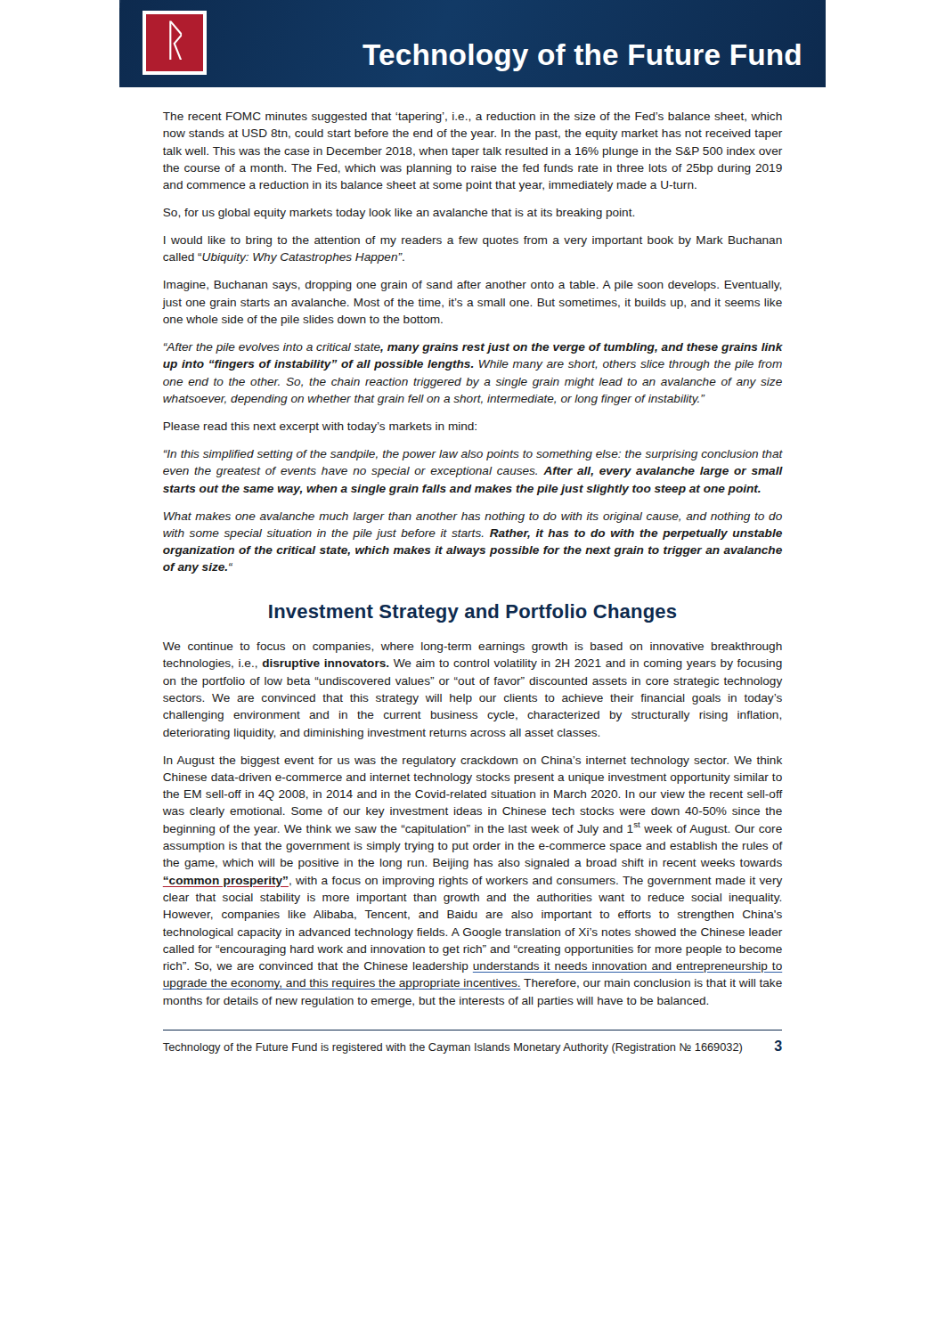ᚱ
Technology of the Future Fund
The recent FOMC minutes suggested that ‘tapering’, i.e., a reduction in the size of the Fed’s balance sheet, which now stands at USD 8tn, could start before the end of the year. In the past, the equity market has not received taper talk well. This was the case in December 2018, when taper talk resulted in a 16% plunge in the S&P 500 index over the course of a month. The Fed, which was planning to raise the fed funds rate in three lots of 25bp during 2019 and commence a reduction in its balance sheet at some point that year, immediately made a U-turn.
So, for us global equity markets today look like an avalanche that is at its breaking point.
I would like to bring to the attention of my readers a few quotes from a very important book by Mark Buchanan called “Ubiquity: Why Catastrophes Happen”.
Imagine, Buchanan says, dropping one grain of sand after another onto a table. A pile soon develops. Eventually, just one grain starts an avalanche. Most of the time, it’s a small one. But sometimes, it builds up, and it seems like one whole side of the pile slides down to the bottom.
“After the pile evolves into a critical state, many grains rest just on the verge of tumbling, and these grains link up into “fingers of instability” of all possible lengths. While many are short, others slice through the pile from one end to the other. So, the chain reaction triggered by a single grain might lead to an avalanche of any size whatsoever, depending on whether that grain fell on a short, intermediate, or long finger of instability.”
Please read this next excerpt with today’s markets in mind:
“In this simplified setting of the sandpile, the power law also points to something else: the surprising conclusion that even the greatest of events have no special or exceptional causes. After all, every avalanche large or small starts out the same way, when a single grain falls and makes the pile just slightly too steep at one point.
What makes one avalanche much larger than another has nothing to do with its original cause, and nothing to do with some special situation in the pile just before it starts. Rather, it has to do with the perpetually unstable organization of the critical state, which makes it always possible for the next grain to trigger an avalanche of any size.“
Investment Strategy and Portfolio Changes
We continue to focus on companies, where long-term earnings growth is based on innovative breakthrough technologies, i.e., disruptive innovators. We aim to control volatility in 2H 2021 and in coming years by focusing on the portfolio of low beta “undiscovered values” or “out of favor” discounted assets in core strategic technology sectors. We are convinced that this strategy will help our clients to achieve their financial goals in today’s challenging environment and in the current business cycle, characterized by structurally rising inflation, deteriorating liquidity, and diminishing investment returns across all asset classes.
In August the biggest event for us was the regulatory crackdown on China’s internet technology sector. We think Chinese data-driven e-commerce and internet technology stocks present a unique investment opportunity similar to the EM sell-off in 4Q 2008, in 2014 and in the Covid-related situation in March 2020. In our view the recent sell-off was clearly emotional. Some of our key investment ideas in Chinese tech stocks were down 40-50% since the beginning of the year. We think we saw the “capitulation” in the last week of July and 1st week of August. Our core assumption is that the government is simply trying to put order in the e-commerce space and establish the rules of the game, which will be positive in the long run. Beijing has also signaled a broad shift in recent weeks towards “common prosperity”, with a focus on improving rights of workers and consumers. The government made it very clear that social stability is more important than growth and the authorities want to reduce social inequality. However, companies like Alibaba, Tencent, and Baidu are also important to efforts to strengthen China's technological capacity in advanced technology fields. A Google translation of Xi’s notes showed the Chinese leader called for “encouraging hard work and innovation to get rich” and “creating opportunities for more people to become rich”. So, we are convinced that the Chinese leadership understands it needs innovation and entrepreneurship to upgrade the economy, and this requires the appropriate incentives. Therefore, our main conclusion is that it will take months for details of new regulation to emerge, but the interests of all parties will have to be balanced.
Technology of the Future Fund is registered with the Cayman Islands Monetary Authority (Registration № 1669032)
3